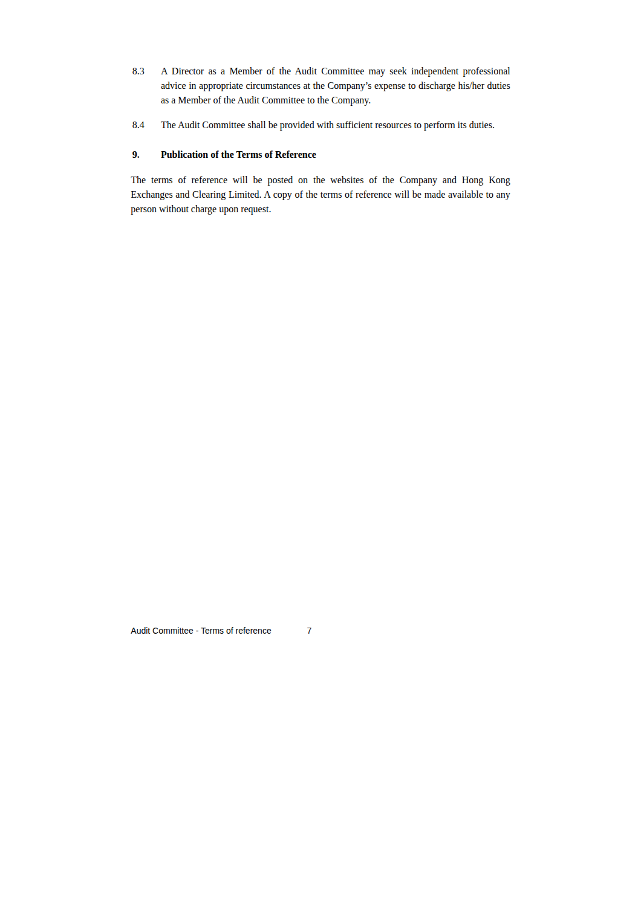8.3
A Director as a Member of the Audit Committee may seek independent professional advice in appropriate circumstances at the Company’s expense to discharge his/her duties as a Member of the Audit Committee to the Company.
8.4
The Audit Committee shall be provided with sufficient resources to perform its duties.
9. Publication of the Terms of Reference
The terms of reference will be posted on the websites of the Company and Hong Kong Exchanges and Clearing Limited. A copy of the terms of reference will be made available to any person without charge upon request.
Audit Committee - Terms of reference 7